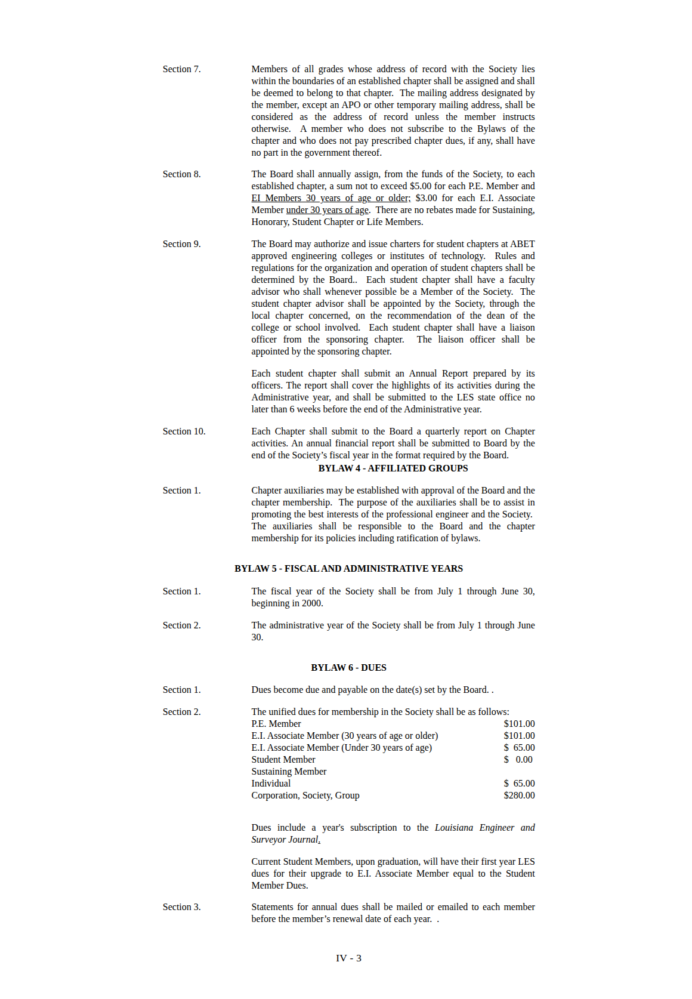| Section 7. | Members of all grades whose address of record with the Society lies within the boundaries of an established chapter shall be assigned and shall be deemed to belong to that chapter. The mailing address designated by the member, except an APO or other temporary mailing address, shall be considered as the address of record unless the member instructs otherwise. A member who does not subscribe to the Bylaws of the chapter and who does not pay prescribed chapter dues, if any, shall have no part in the government thereof. |
| Section 8. | The Board shall annually assign, from the funds of the Society, to each established chapter, a sum not to exceed $5.00 for each P.E. Member and EI Members 30 years of age or older; $3.00 for each E.I. Associate Member under 30 years of age . There are no rebates made for Sustaining, Honorary, Student Chapter or Life Members. |
| Section 9. | The Board may authorize and issue charters for student chapters at ABET approved engineering colleges or institutes of technology. Rules and regulations for the organization and operation of student chapters shall be determined by the Board.. Each student chapter shall have a faculty advisor who shall whenever possible be a Member of the Society. The student chapter advisor shall be appointed by the Society, through the local chapter concerned, on the recommendation of the dean of the college or school involved. Each student chapter shall have a liaison officer from the sponsoring chapter. The liaison officer shall be appointed by the sponsoring chapter. Each student chapter shall submit an Annual Report prepared by its officers. The report shall cover the highlights of its activities during the Administrative year, and shall be submitted to the LES state office no later than 6 weeks before the end of the Administrative year. |
| Section 10. | Each Chapter shall submit to the Board a quarterly report on Chapter activities. An annual financial report shall be submitted to Board by the end of the Society’s fiscal year in the format required by the Board. BYLAW 4 - AFFILIATED GROUPS |
| Section 1. | Chapter auxiliaries may be established with approval of the Board and the chapter membership. The purpose of the auxiliaries shall be to assist in promoting the best interests of the professional engineer and the Society. The auxiliaries shall be responsible to the Board and the chapter membership for its policies including ratification of bylaws. |
BYLAW 5 - FISCAL AND ADMINISTRATIVE YEARS
| Section 1. | The fiscal year of the Society shall be from July 1 through June 30, beginning in 2000. |
| Section 2. | The administrative year of the Society shall be from July 1 through June 30. |
BYLAW 6 - DUES
| Section 1. | Dues become due and payable on the date(s) set by the Board. . |
| Section 2. | The unified dues for membership in the Society shall be as follows: / P.E. Member / $101.00 / / E.I. Associate Member (30 years of age or older) / $101.00 / / E.I. Associate Member (Under 30 years of age) / $ 65.00 / / Student Member / $ 0.00 / / Sustaining Member / / / Individual / $ 65.00 / / Corporation, Society, Group / $280.00 / Dues include a year's subscription to the Louisiana Engineer and Surveyor Journal . Current Student Members, upon graduation, will have their first year LES dues for their upgrade to E.I. Associate Member equal to the Student Member Dues. |
| Section 3. | Statements for annual dues shall be mailed or emailed to each member before the member’s renewal date of each year. . |
IV - 3